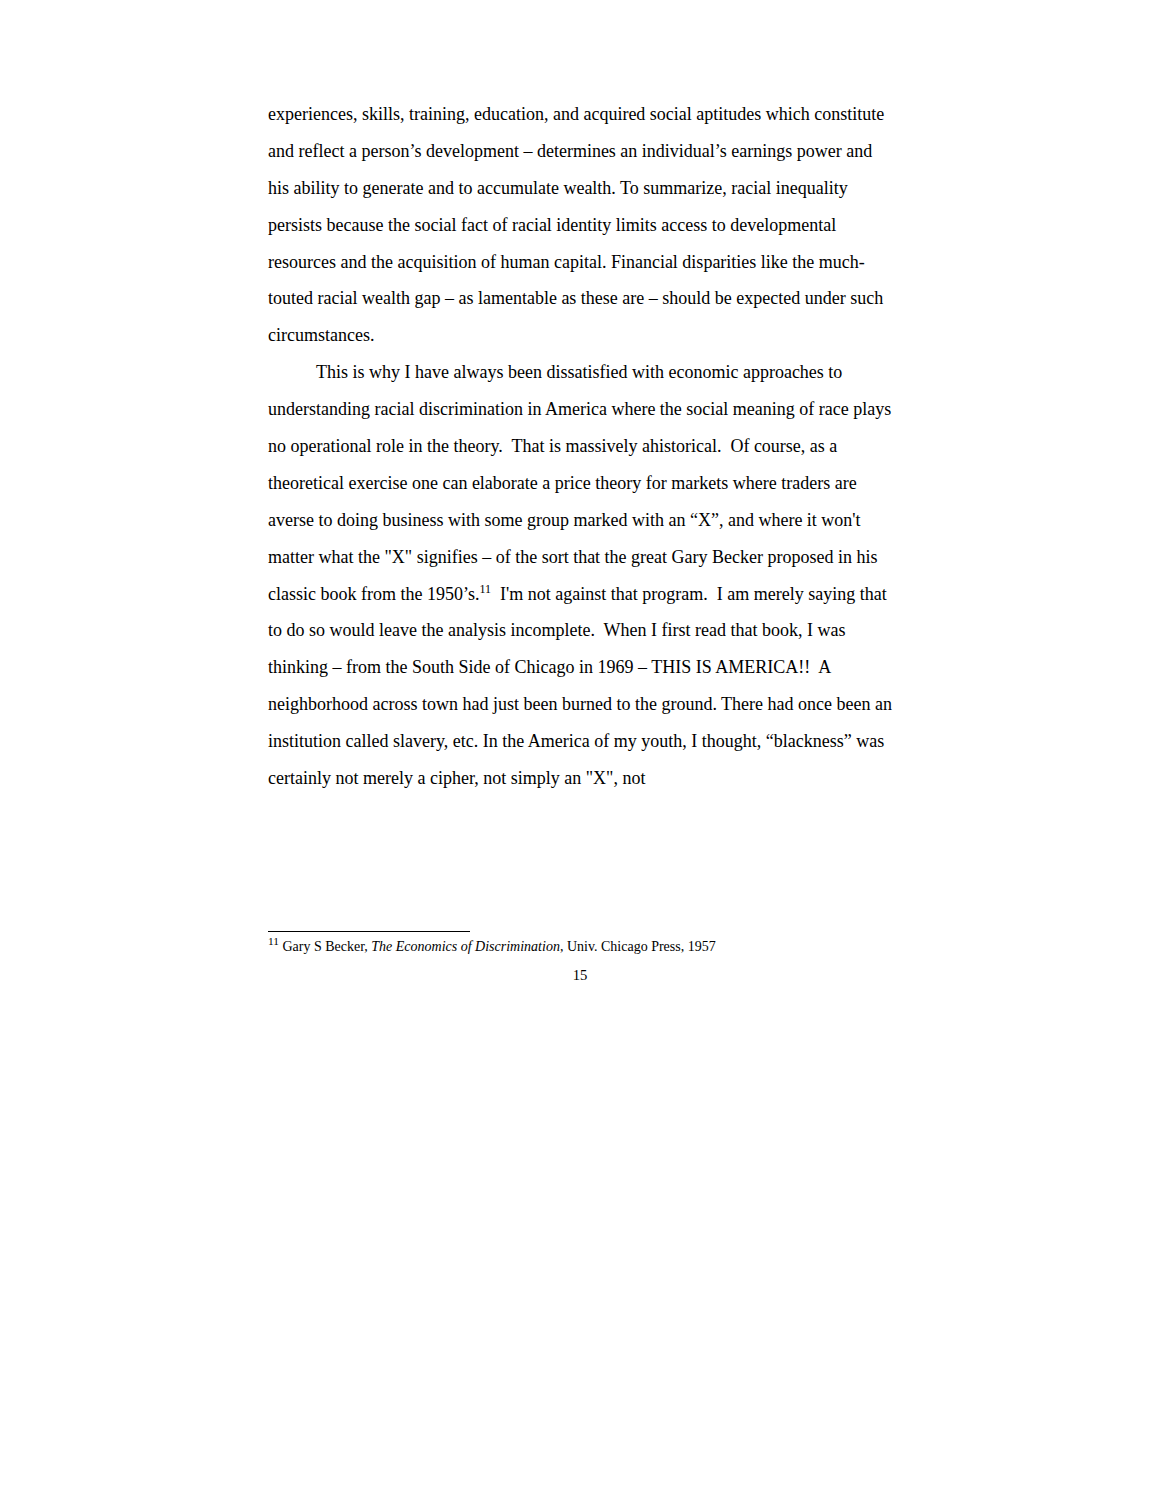experiences, skills, training, education, and acquired social aptitudes which constitute and reflect a person’s development – determines an individual’s earnings power and his ability to generate and to accumulate wealth. To summarize, racial inequality persists because the social fact of racial identity limits access to developmental resources and the acquisition of human capital. Financial disparities like the much-touted racial wealth gap – as lamentable as these are – should be expected under such circumstances.
This is why I have always been dissatisfied with economic approaches to understanding racial discrimination in America where the social meaning of race plays no operational role in the theory. That is massively ahistorical. Of course, as a theoretical exercise one can elaborate a price theory for markets where traders are averse to doing business with some group marked with an “X”, and where it won't matter what the "X" signifies – of the sort that the great Gary Becker proposed in his classic book from the 1950’s.11 I'm not against that program. I am merely saying that to do so would leave the analysis incomplete. When I first read that book, I was thinking – from the South Side of Chicago in 1969 – THIS IS AMERICA!! A neighborhood across town had just been burned to the ground. There had once been an institution called slavery, etc. In the America of my youth, I thought, “blackness” was certainly not merely a cipher, not simply an "X", not
11 Gary S Becker, The Economics of Discrimination, Univ. Chicago Press, 1957
15